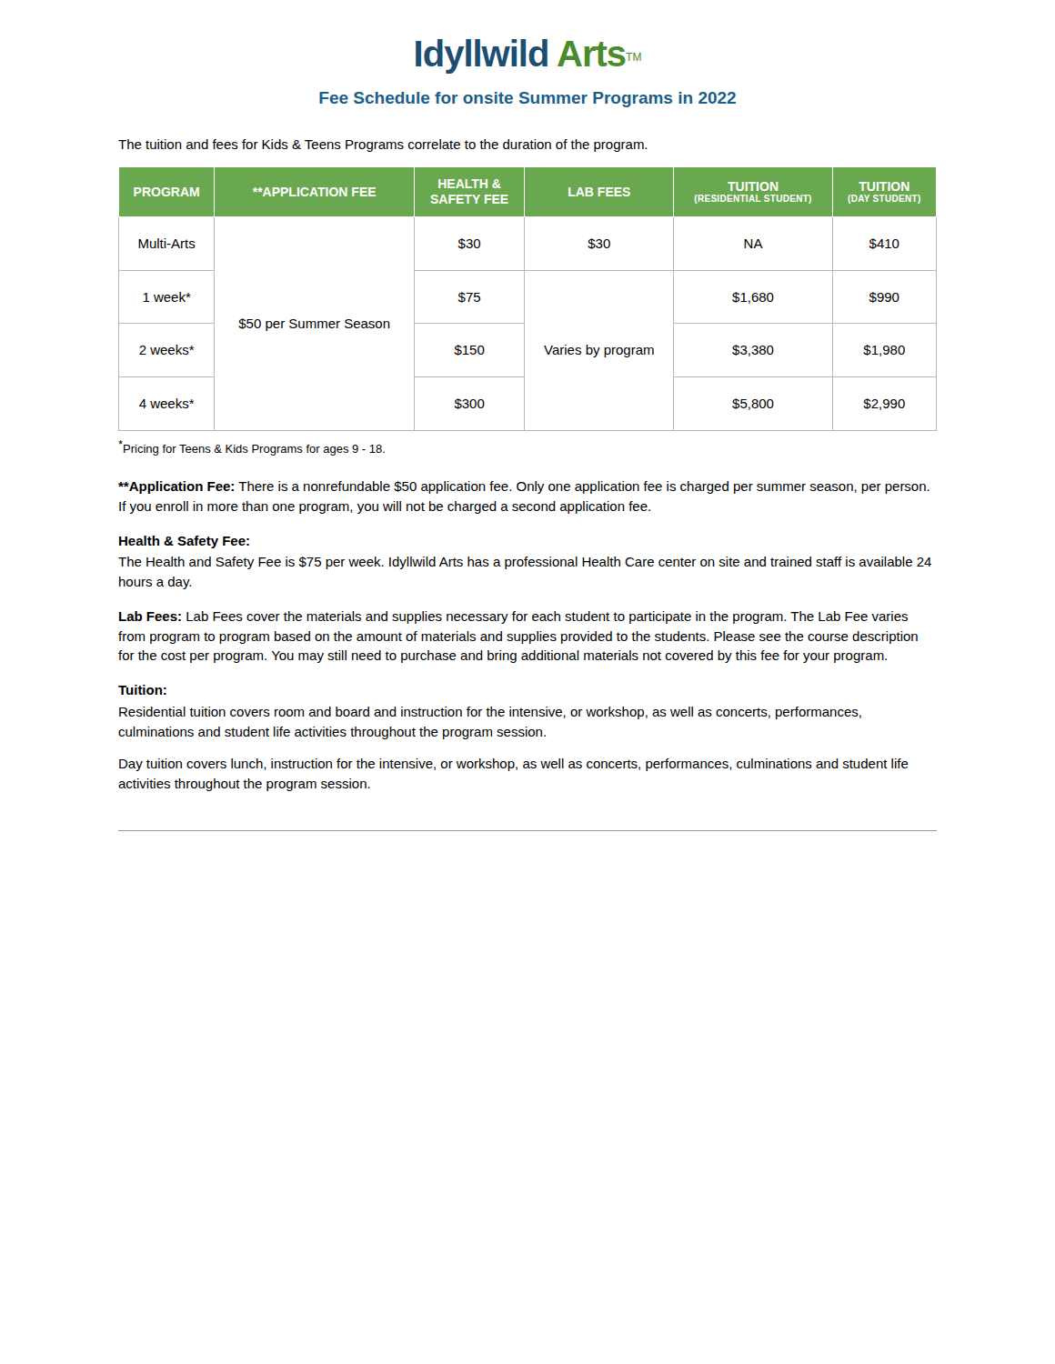Idyllwild Arts TM
Fee Schedule for onsite Summer Programs in 2022
The tuition and fees for Kids & Teens Programs correlate to the duration of the program.
| PROGRAM | **APPLICATION FEE | HEALTH & SAFETY FEE | LAB FEES | TUITION (RESIDENTIAL STUDENT) | TUITION (DAY STUDENT) |
| --- | --- | --- | --- | --- | --- |
| Multi-Arts | $50 per Summer Season | $30 | $30 | NA | $410 |
| 1 week* | $75 | Varies by program | $1,680 | $990 |
| 2 weeks* | $150 | $3,380 | $1,980 |
| 4 weeks* | $300 | $5,800 | $2,990 |
*Pricing for Teens & Kids Programs for ages 9 - 18.
**Application Fee: There is a nonrefundable $50 application fee. Only one application fee is charged per summer season, per person. If you enroll in more than one program, you will not be charged a second application fee.
Health & Safety Fee:
The Health and Safety Fee is $75 per week. Idyllwild Arts has a professional Health Care center on site and trained staff is available 24 hours a day.
Lab Fees: Lab Fees cover the materials and supplies necessary for each student to participate in the program. The Lab Fee varies from program to program based on the amount of materials and supplies provided to the students. Please see the course description for the cost per program. You may still need to purchase and bring additional materials not covered by this fee for your program.
Tuition:
Residential tuition covers room and board and instruction for the intensive, or workshop, as well as concerts, performances, culminations and student life activities throughout the program session.
Day tuition covers lunch, instruction for the intensive, or workshop, as well as concerts, performances, culminations and student life activities throughout the program session.